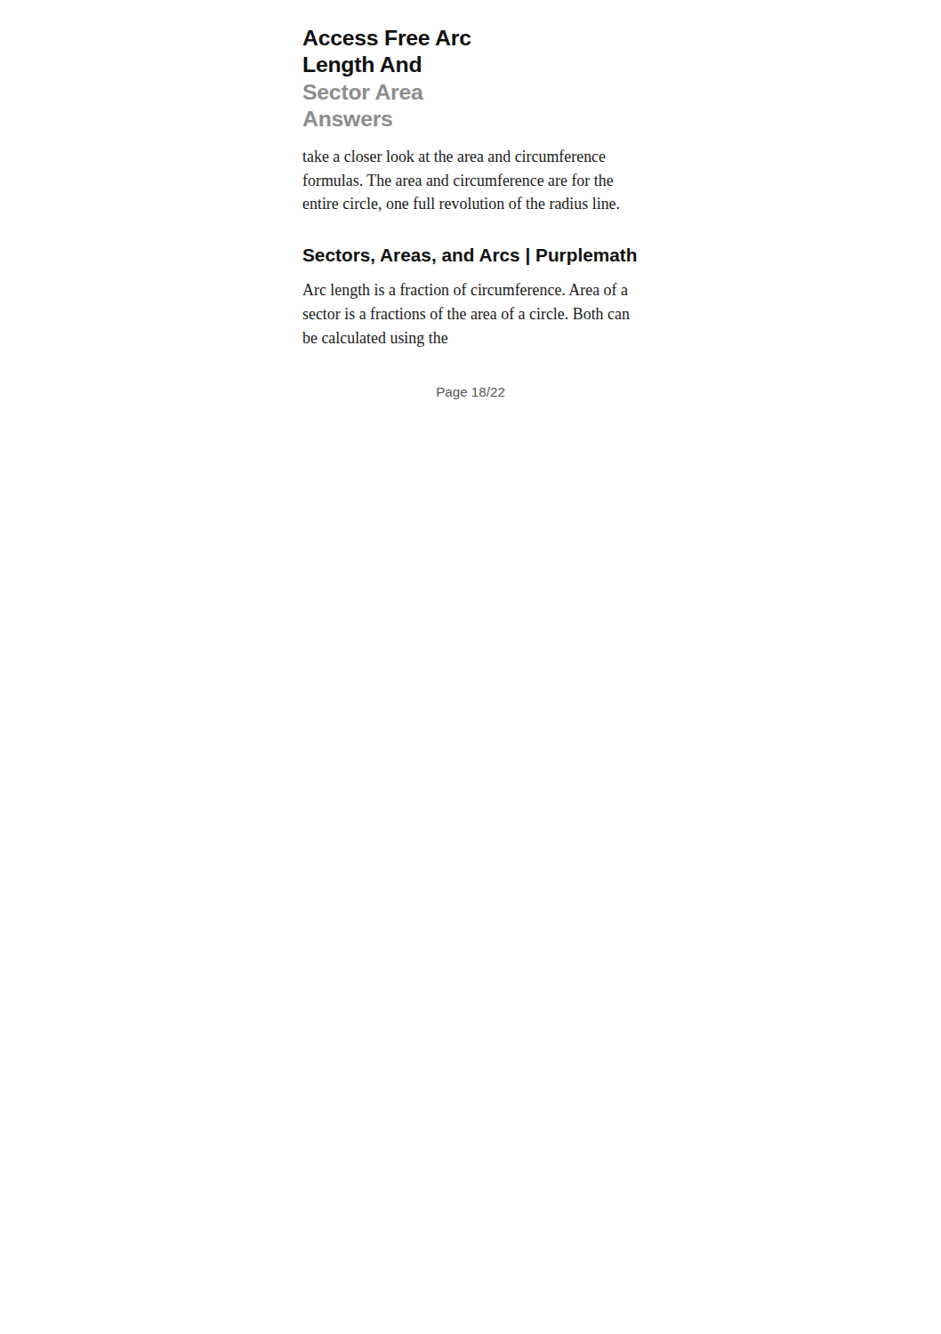Access Free Arc
Length And
Sector Area
Answers
take a closer look at the area and circumference formulas. The area and circumference are for the entire circle, one full revolution of the radius line.
Sectors, Areas, and Arcs | Purplemath
Arc length is a fraction of circumference. Area of a sector is a fractions of the area of a circle. Both can be calculated using the
Page 18/22